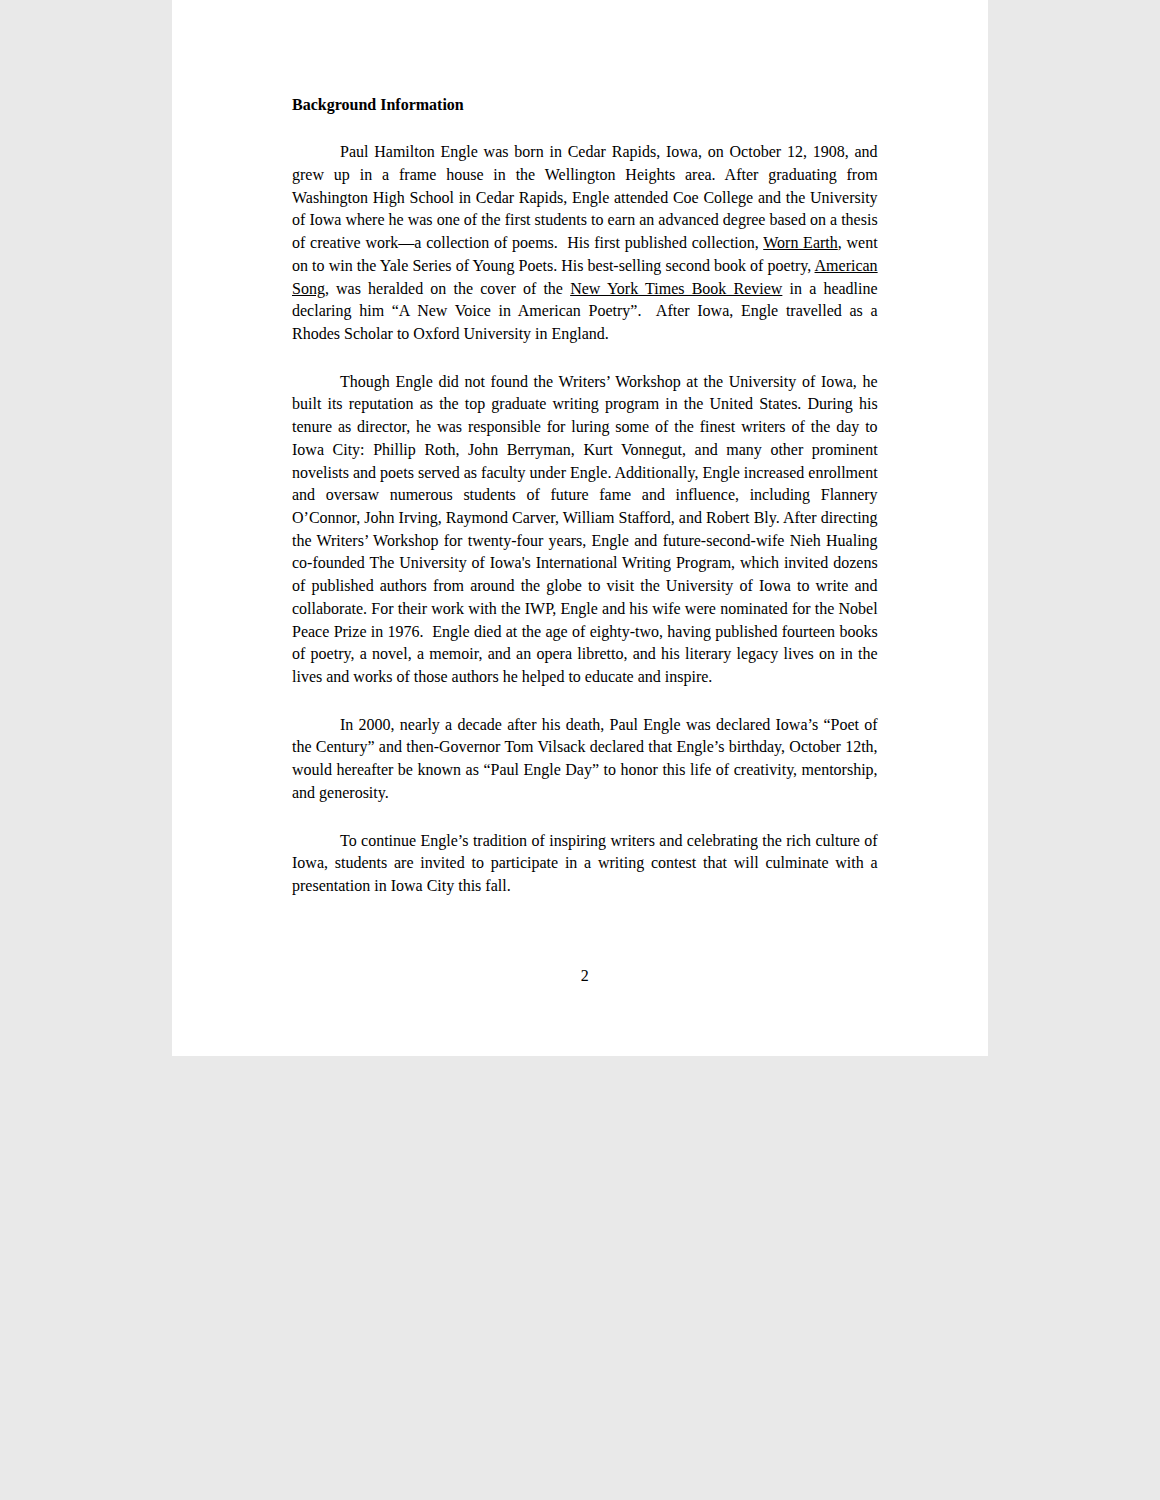Background Information
Paul Hamilton Engle was born in Cedar Rapids, Iowa, on October 12, 1908, and grew up in a frame house in the Wellington Heights area. After graduating from Washington High School in Cedar Rapids, Engle attended Coe College and the University of Iowa where he was one of the first students to earn an advanced degree based on a thesis of creative work—a collection of poems. His first published collection, Worn Earth, went on to win the Yale Series of Young Poets. His best-selling second book of poetry, American Song, was heralded on the cover of the New York Times Book Review in a headline declaring him “A New Voice in American Poetry”. After Iowa, Engle travelled as a Rhodes Scholar to Oxford University in England.
Though Engle did not found the Writers’ Workshop at the University of Iowa, he built its reputation as the top graduate writing program in the United States. During his tenure as director, he was responsible for luring some of the finest writers of the day to Iowa City: Phillip Roth, John Berryman, Kurt Vonnegut, and many other prominent novelists and poets served as faculty under Engle. Additionally, Engle increased enrollment and oversaw numerous students of future fame and influence, including Flannery O’Connor, John Irving, Raymond Carver, William Stafford, and Robert Bly. After directing the Writers’ Workshop for twenty-four years, Engle and future-second-wife Nieh Hualing co-founded The University of Iowa's International Writing Program, which invited dozens of published authors from around the globe to visit the University of Iowa to write and collaborate. For their work with the IWP, Engle and his wife were nominated for the Nobel Peace Prize in 1976. Engle died at the age of eighty-two, having published fourteen books of poetry, a novel, a memoir, and an opera libretto, and his literary legacy lives on in the lives and works of those authors he helped to educate and inspire.
In 2000, nearly a decade after his death, Paul Engle was declared Iowa’s “Poet of the Century” and then-Governor Tom Vilsack declared that Engle’s birthday, October 12th, would hereafter be known as “Paul Engle Day” to honor this life of creativity, mentorship, and generosity.
To continue Engle’s tradition of inspiring writers and celebrating the rich culture of Iowa, students are invited to participate in a writing contest that will culminate with a presentation in Iowa City this fall.
2